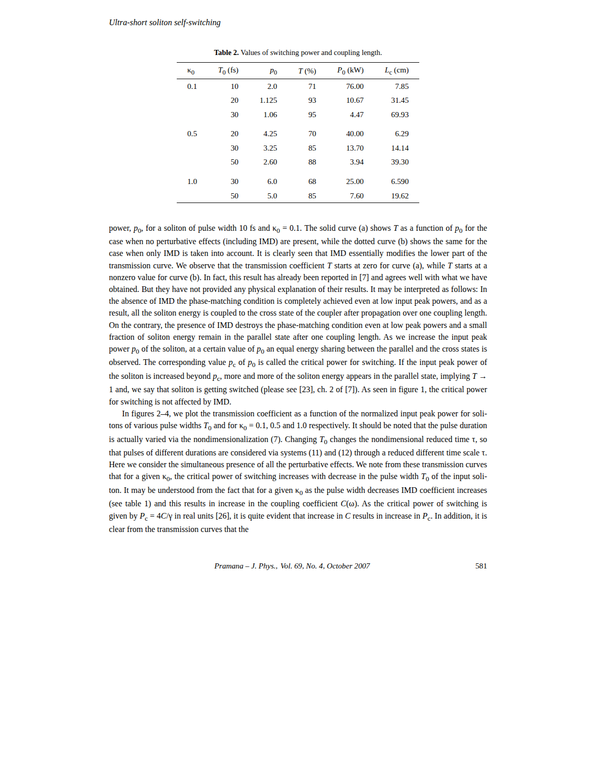Ultra-short soliton self-switching
Table 2. Values of switching power and coupling length.
| κ 0 | T 0 (fs) | p 0 | T (%) | P 0 (kW) | L c (cm) |
| --- | --- | --- | --- | --- | --- |
| 0.1 | 10 | 2.0 | 71 | 76.00 | 7.85 |
| | 20 | 1.125 | 93 | 10.67 | 31.45 |
| | 30 | 1.06 | 95 | 4.47 | 69.93 |
| 0.5 | 20 | 4.25 | 70 | 40.00 | 6.29 |
| | 30 | 3.25 | 85 | 13.70 | 14.14 |
| | 50 | 2.60 | 88 | 3.94 | 39.30 |
| 1.0 | 30 | 6.0 | 68 | 25.00 | 6.590 |
| | 50 | 5.0 | 85 | 7.60 | 19.62 |
power, p0, for a soliton of pulse width 10 fs and κ0 = 0.1. The solid curve (a) shows T as a function of p0 for the case when no perturbative effects (including IMD) are present, while the dotted curve (b) shows the same for the case when only IMD is taken into account. It is clearly seen that IMD essentially modifies the lower part of the transmission curve. We observe that the transmission coefficient T starts at zero for curve (a), while T starts at a nonzero value for curve (b). In fact, this result has already been reported in [7] and agrees well with what we have obtained. But they have not provided any physical explanation of their results. It may be interpreted as follows: In the absence of IMD the phase-matching condition is completely achieved even at low input peak powers, and as a result, all the soliton energy is coupled to the cross state of the coupler after propagation over one coupling length. On the contrary, the presence of IMD destroys the phase-matching condition even at low peak powers and a small fraction of soliton energy remain in the parallel state after one coupling length. As we increase the input peak power p0 of the soliton, at a certain value of p0 an equal energy sharing between the parallel and the cross states is observed. The corresponding value pc of p0 is called the critical power for switching. If the input peak power of the soliton is increased beyond pc, more and more of the soliton energy appears in the parallel state, implying T → 1 and, we say that soliton is getting switched (please see [23], ch. 2 of [7]). As seen in figure 1, the critical power for switching is not affected by IMD.
In figures 2–4, we plot the transmission coefficient as a function of the normalized input peak power for solitons of various pulse widths T0 and for κ0 = 0.1, 0.5 and 1.0 respectively. It should be noted that the pulse duration is actually varied via the nondimensionalization (7). Changing T0 changes the nondimensional reduced time τ, so that pulses of different durations are considered via systems (11) and (12) through a reduced different time scale τ. Here we consider the simultaneous presence of all the perturbative effects. We note from these transmission curves that for a given κ0, the critical power of switching increases with decrease in the pulse width T0 of the input soliton. It may be understood from the fact that for a given κ0 as the pulse width decreases IMD coefficient increases (see table 1) and this results in increase in the coupling coefficient C(ω). As the critical power of switching is given by Pc = 4C/γ in real units [26], it is quite evident that increase in C results in increase in Pc. In addition, it is clear from the transmission curves that the
Pramana – J. Phys., Vol. 69, No. 4, October 2007 581